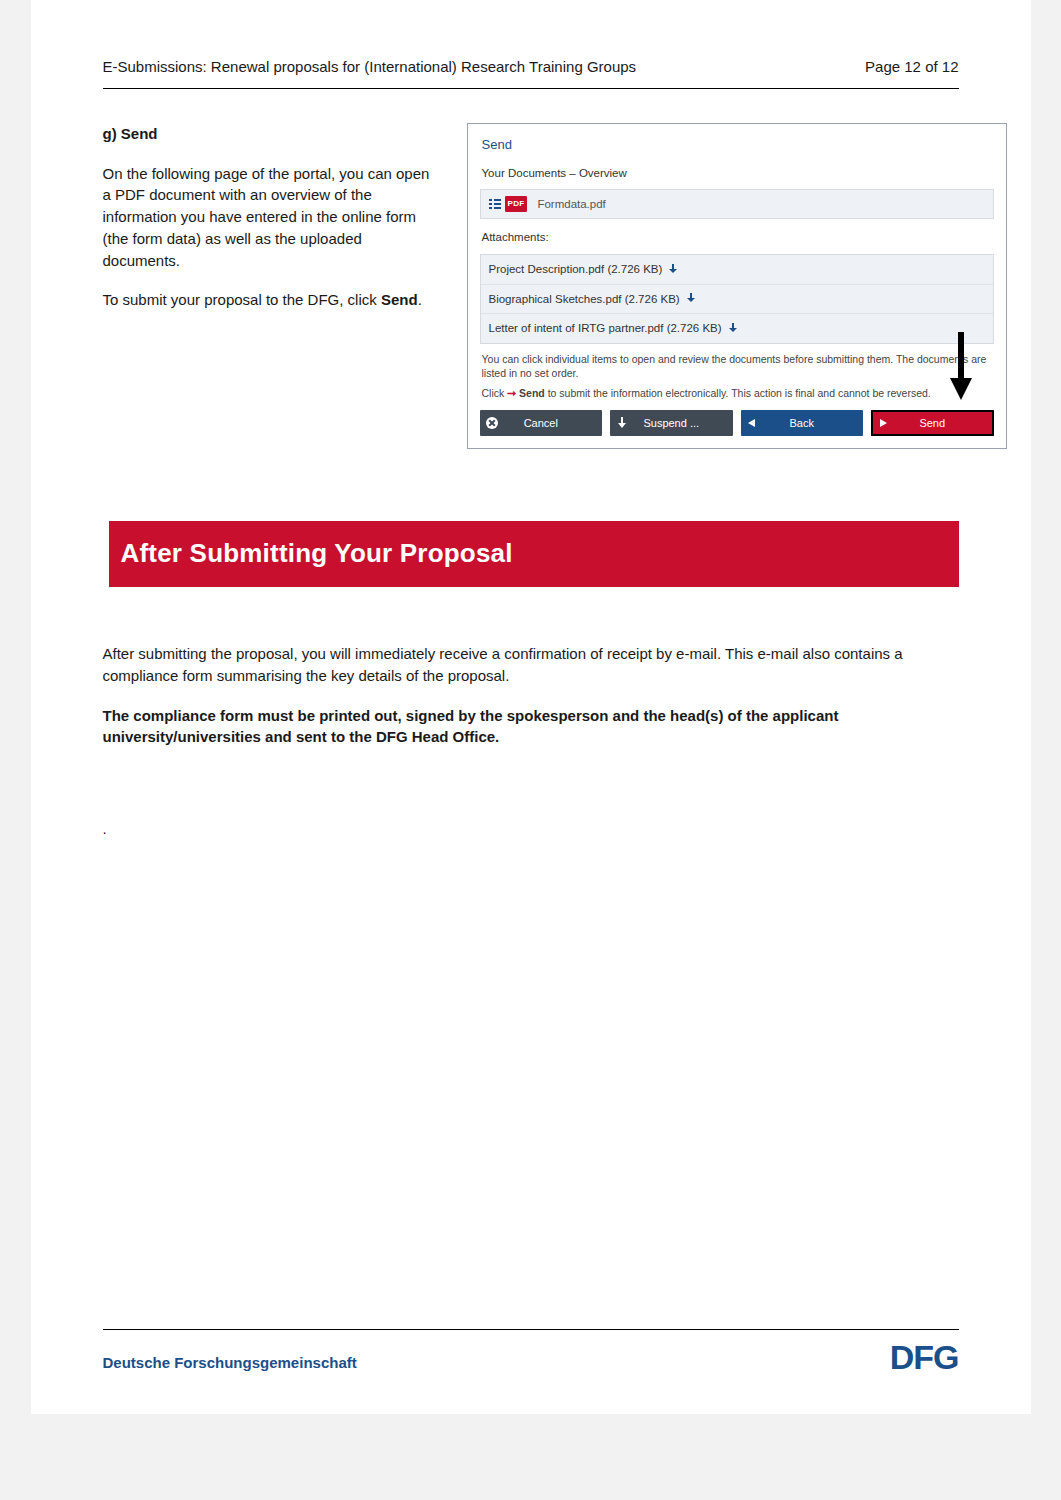E-Submissions: Renewal proposals for (International) Research Training Groups
Page 12 of 12
g) Send
On the following page of the portal, you can open a PDF document with an overview of the information you have entered in the online form (the form data) as well as the uploaded documents.
To submit your proposal to the DFG, click Send.
Send
Your Documents – Overview
PDF Formdata.pdf
Attachments:
Project Description.pdf (2.726 KB)
Biographical Sketches.pdf (2.726 KB)
Letter of intent of IRTG partner.pdf (2.726 KB)
You can click individual items to open and review the documents before submitting them. The documents are listed in no set order.
Click ➞ Send to submit the information electronically. This action is final and cannot be reversed.
Cancel
Suspend ...
Back
Send
After Submitting Your Proposal
After submitting the proposal, you will immediately receive a confirmation of receipt by e-mail. This e-mail also contains a compliance form summarising the key details of the proposal.
The compliance form must be printed out, signed by the spokesperson and the head(s) of the applicant university/universities and sent to the DFG Head Office.
.
Deutsche Forschungsgemeinschaft
DFG